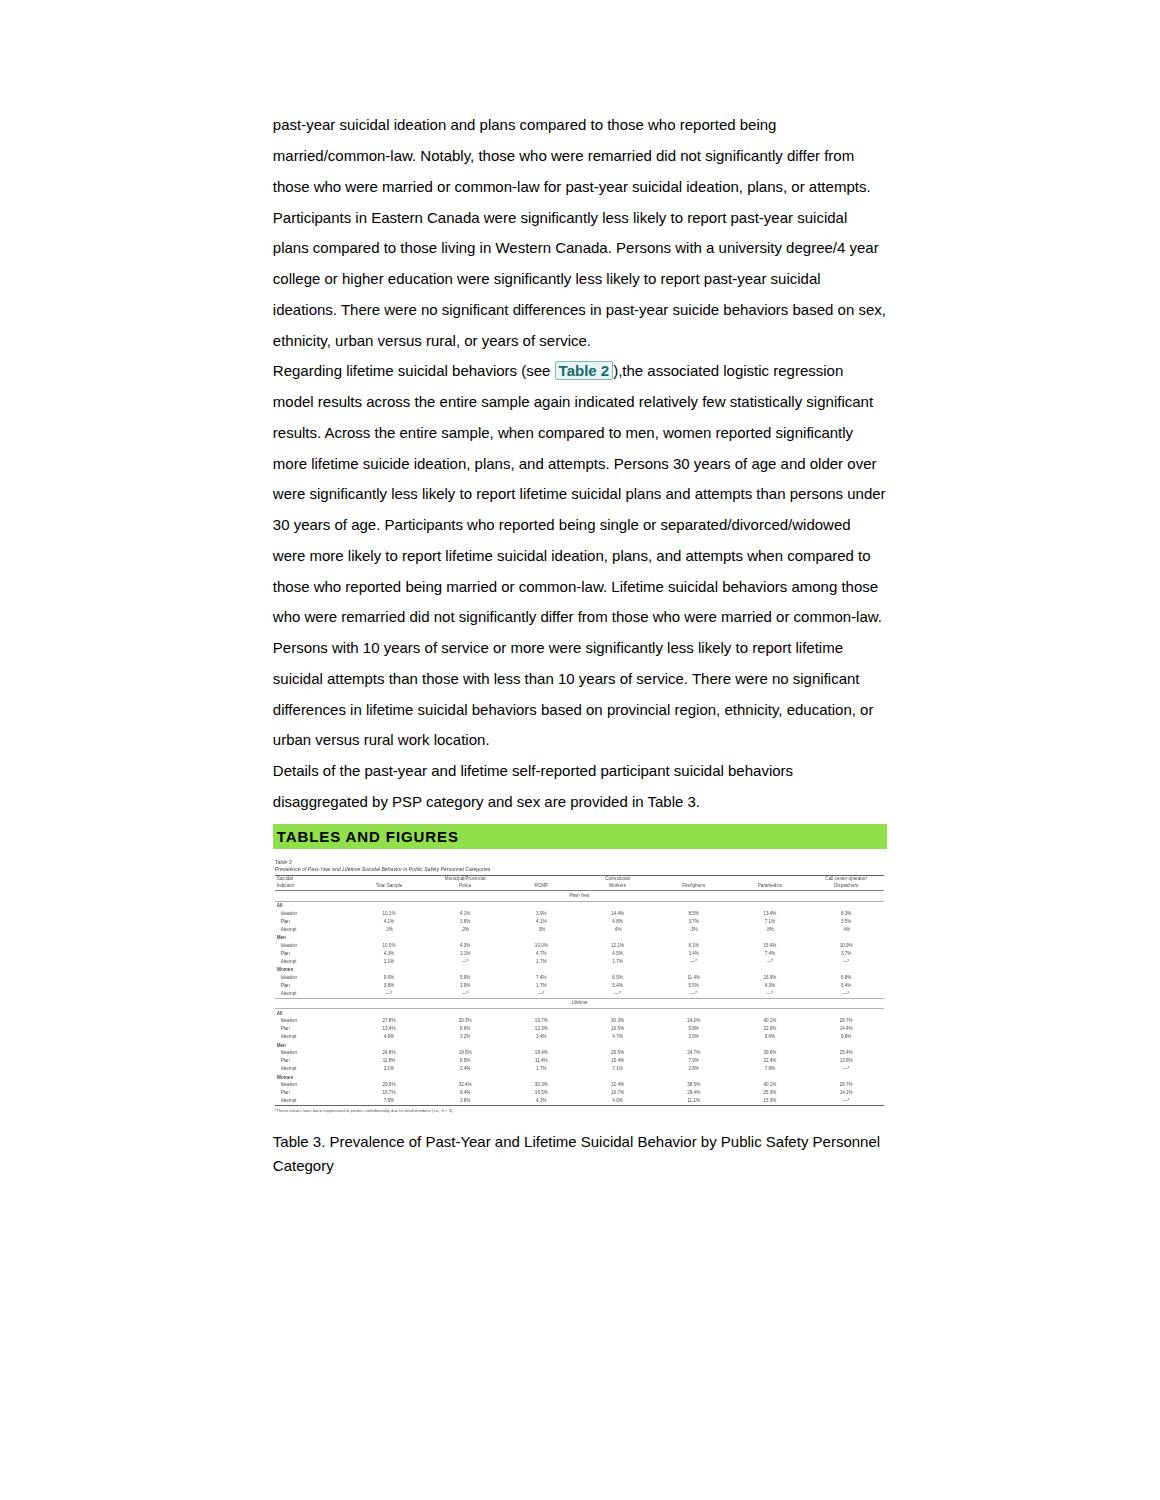past-year suicidal ideation and plans compared to those who reported being married/common-law. Notably, those who were remarried did not significantly differ from those who were married or common-law for past-year suicidal ideation, plans, or attempts. Participants in Eastern Canada were significantly less likely to report past-year suicidal plans compared to those living in Western Canada. Persons with a university degree/4 year college or higher education were significantly less likely to report past-year suicidal ideations. There were no significant differences in past-year suicide behaviors based on sex, ethnicity, urban versus rural, or years of service.
Regarding lifetime suicidal behaviors (see Table 2),the associated logistic regression model results across the entire sample again indicated relatively few statistically significant results. Across the entire sample, when compared to men, women reported significantly more lifetime suicide ideation, plans, and attempts. Persons 30 years of age and older over were significantly less likely to report lifetime suicidal plans and attempts than persons under 30 years of age. Participants who reported being single or separated/divorced/widowed were more likely to report lifetime suicidal ideation, plans, and attempts when compared to those who reported being married or common-law. Lifetime suicidal behaviors among those who were remarried did not significantly differ from those who were married or common-law. Persons with 10 years of service or more were significantly less likely to report lifetime suicidal attempts than those with less than 10 years of service. There were no significant differences in lifetime suicidal behaviors based on provincial region, ethnicity, education, or urban versus rural work location.
Details of the past-year and lifetime self-reported participant suicidal behaviors disaggregated by PSP category and sex are provided in Table 3.
TABLES AND FIGURES
Table 3 Prevalence of Past-Year and Lifetime Suicidal Behavior in Public Safety Personnel Categories
| Suicidal Indicator | Total Sample | Municipal/Provincial Police | RCMP | Correctional Workers | Firefighters | Paramedics | Call center operator/ Dispatchers |
| --- | --- | --- | --- | --- | --- | --- | --- |
| Past-Year |
| All | | | | | | | |
| Ideation | 10.1% | 4.1% | 3.9% | 14.4% | 8.5% | 13.4% | 8.3% |
| Plan | 4.1% | 3.6% | 4.1% | 4.8% | 3.7% | 7.1% | 3.5% |
| Attempt | .3% | .2% | .3% | .4% | .3% | .8% | .4% |
| Men | | | | | | | |
| Ideation | 10.0% | 4.3% | 10.0% | 12.1% | 8.1% | 15.4% | 10.9% |
| Plan | 4.3% | 3.1% | 4.7% | 4.5% | 3.4% | 7.4% | 3.7% |
| Attempt | 1.1% | —* | 1.7% | 1.7% | —* | —* | —* |
| Women | | | | | | | |
| Ideation | 9.6% | 5.9% | 7.4% | 8.5% | 11.4% | 16.9% | 6.8% |
| Plan | 3.8% | 3.9% | 1.7% | 5.4% | 5.5% | 4.3% | 3.4% |
| Attempt | —* | —* | —* | —* | —* | —* | —* |
| Lifetime |
| All | | | | | | | |
| Ideation | 27.8% | 20.3% | 19.7% | 30.3% | 24.2% | 40.1% | 28.7% |
| Plan | 13.4% | 8.6% | 12.3% | 16.5% | 9.8% | 22.6% | 14.4% |
| Attempt | 4.6% | 3.2% | 3.4% | 4.7% | 3.5% | 9.6% | 9.6% |
| Men | | | | | | | |
| Ideation | 24.8% | 19.6% | 18.4% | 26.5% | 24.7% | 39.6% | 25.4% |
| Plan | 11.8% | 8.5% | 11.4% | 15.4% | 7.9% | 22.4% | 13.6% |
| Attempt | 3.1% | 2.4% | 1.7% | 7.1% | 2.8% | 7.8% | —* |
| Women | | | | | | | |
| Ideation | 29.6% | 32.4% | 30.3% | 32.4% | 38.5% | 40.1% | 28.7% |
| Plan | 18.7% | 9.4% | 16.5% | 16.7% | 29.4% | 25.3% | 14.1% |
| Attempt | 7.6% | 3.8% | 4.3% | 4.0% | 11.1% | 15.3% | —* |
*These values have been suppressed to protect confidentiality due to small numbers (i.e., 6 < 5).
Table 3. Prevalence of Past-Year and Lifetime Suicidal Behavior by Public Safety Personnel Category